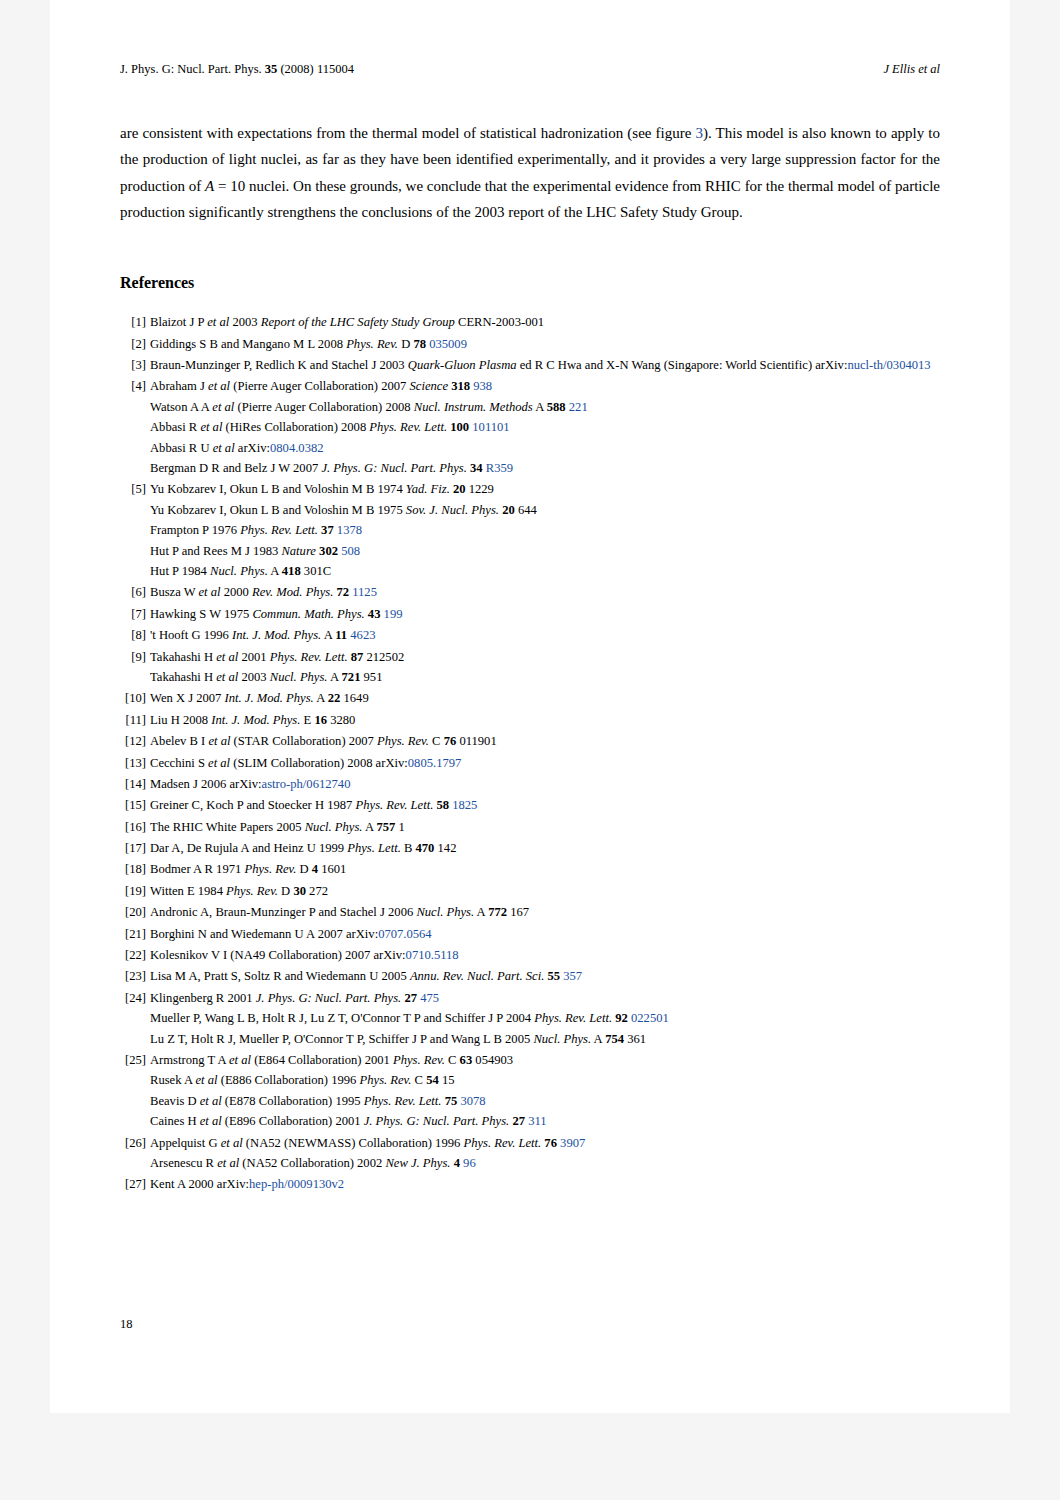J. Phys. G: Nucl. Part. Phys. 35 (2008) 115004
J Ellis et al
are consistent with expectations from the thermal model of statistical hadronization (see figure 3). This model is also known to apply to the production of light nuclei, as far as they have been identified experimentally, and it provides a very large suppression factor for the production of A = 10 nuclei. On these grounds, we conclude that the experimental evidence from RHIC for the thermal model of particle production significantly strengthens the conclusions of the 2003 report of the LHC Safety Study Group.
References
[1] Blaizot J P et al 2003 Report of the LHC Safety Study Group CERN-2003-001
[2] Giddings S B and Mangano M L 2008 Phys. Rev. D 78 035009
[3] Braun-Munzinger P, Redlich K and Stachel J 2003 Quark-Gluon Plasma ed R C Hwa and X-N Wang (Singapore: World Scientific) arXiv:nucl-th/0304013
[4] Abraham J et al (Pierre Auger Collaboration) 2007 Science 318 938 Watson A A et al (Pierre Auger Collaboration) 2008 Nucl. Instrum. Methods A 588 221 Abbasi R et al (HiRes Collaboration) 2008 Phys. Rev. Lett. 100 101101 Abbasi R U et al arXiv:0804.0382 Bergman D R and Belz J W 2007 J. Phys. G: Nucl. Part. Phys. 34 R359
[5] Yu Kobzarev I, Okun L B and Voloshin M B 1974 Yad. Fiz. 20 1229 Yu Kobzarev I, Okun L B and Voloshin M B 1975 Sov. J. Nucl. Phys. 20 644 Frampton P 1976 Phys. Rev. Lett. 37 1378 Hut P and Rees M J 1983 Nature 302 508 Hut P 1984 Nucl. Phys. A 418 301C
[6] Busza W et al 2000 Rev. Mod. Phys. 72 1125
[7] Hawking S W 1975 Commun. Math. Phys. 43 199
[8] 't Hooft G 1996 Int. J. Mod. Phys. A 11 4623
[9] Takahashi H et al 2001 Phys. Rev. Lett. 87 212502 Takahashi H et al 2003 Nucl. Phys. A 721 951
[10] Wen X J 2007 Int. J. Mod. Phys. A 22 1649
[11] Liu H 2008 Int. J. Mod. Phys. E 16 3280
[12] Abelev B I et al (STAR Collaboration) 2007 Phys. Rev. C 76 011901
[13] Cecchini S et al (SLIM Collaboration) 2008 arXiv:0805.1797
[14] Madsen J 2006 arXiv:astro-ph/0612740
[15] Greiner C, Koch P and Stoecker H 1987 Phys. Rev. Lett. 58 1825
[16] The RHIC White Papers 2005 Nucl. Phys. A 757 1
[17] Dar A, De Rujula A and Heinz U 1999 Phys. Lett. B 470 142
[18] Bodmer A R 1971 Phys. Rev. D 4 1601
[19] Witten E 1984 Phys. Rev. D 30 272
[20] Andronic A, Braun-Munzinger P and Stachel J 2006 Nucl. Phys. A 772 167
[21] Borghini N and Wiedemann U A 2007 arXiv:0707.0564
[22] Kolesnikov V I (NA49 Collaboration) 2007 arXiv:0710.5118
[23] Lisa M A, Pratt S, Soltz R and Wiedemann U 2005 Annu. Rev. Nucl. Part. Sci. 55 357
[24] Klingenberg R 2001 J. Phys. G: Nucl. Part. Phys. 27 475 Mueller P, Wang L B, Holt R J, Lu Z T, O'Connor T P and Schiffer J P 2004 Phys. Rev. Lett. 92 022501 Lu Z T, Holt R J, Mueller P, O'Connor T P, Schiffer J P and Wang L B 2005 Nucl. Phys. A 754 361
[25] Armstrong T A et al (E864 Collaboration) 2001 Phys. Rev. C 63 054903 Rusek A et al (E886 Collaboration) 1996 Phys. Rev. C 54 15 Beavis D et al (E878 Collaboration) 1995 Phys. Rev. Lett. 75 3078 Caines H et al (E896 Collaboration) 2001 J. Phys. G: Nucl. Part. Phys. 27 311
[26] Appelquist G et al (NA52 (NEWMASS) Collaboration) 1996 Phys. Rev. Lett. 76 3907 Arsenescu R et al (NA52 Collaboration) 2002 New J. Phys. 4 96
[27] Kent A 2000 arXiv:hep-ph/0009130v2
18